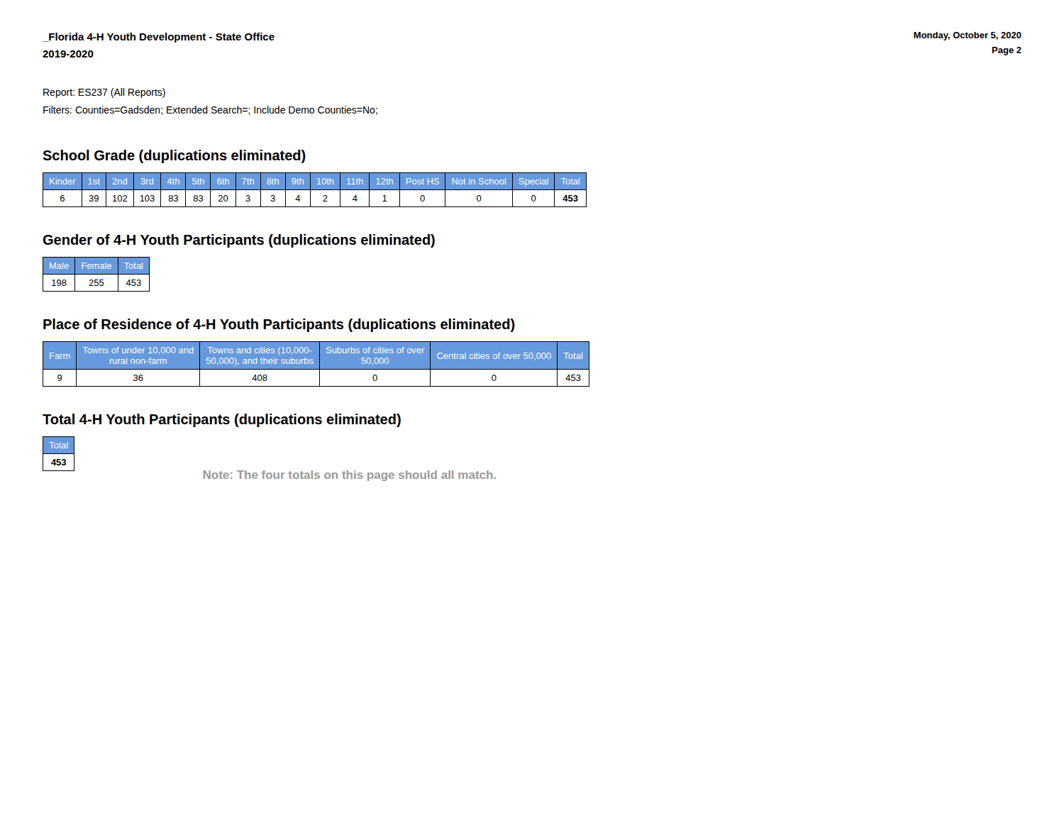_Florida 4-H Youth Development - State Office
2019-2020
Monday, October 5, 2020
Page 2
Report: ES237 (All Reports)
Filters: Counties=Gadsden; Extended Search=; Include Demo Counties=No;
School Grade (duplications eliminated)
| Kinder | 1st | 2nd | 3rd | 4th | 5th | 6th | 7th | 8th | 9th | 10th | 11th | 12th | Post HS | Not in School | Special | Total |
| --- | --- | --- | --- | --- | --- | --- | --- | --- | --- | --- | --- | --- | --- | --- | --- | --- |
| 6 | 39 | 102 | 103 | 83 | 83 | 20 | 3 | 3 | 4 | 2 | 4 | 1 | 0 | 0 | 0 | 453 |
Gender of 4-H Youth Participants (duplications eliminated)
| Male | Female | Total |
| --- | --- | --- |
| 198 | 255 | 453 |
Place of Residence of 4-H Youth Participants (duplications eliminated)
| Farm | Towns of under 10,000 and rural non-farm | Towns and cities (10,000- 50,000), and their suburbs | Suburbs of cities of over 50,000 | Central cities of over 50,000 | Total |
| --- | --- | --- | --- | --- | --- |
| 9 | 36 | 408 | 0 | 0 | 453 |
Total 4-H Youth Participants (duplications eliminated)
| Total |
| --- |
| 453 |
Note: The four totals on this page should all match.